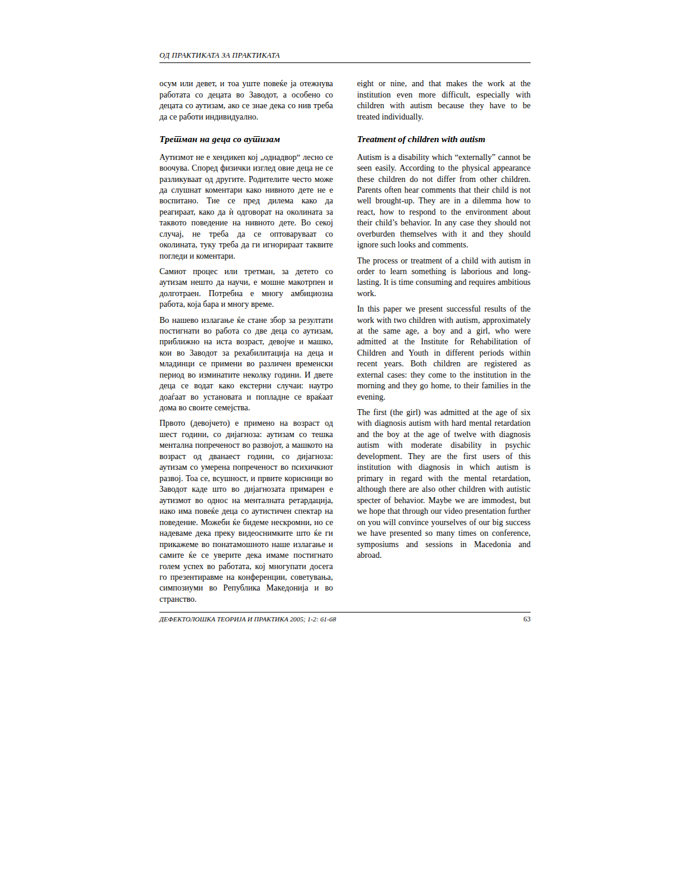ОД ПРАКТИКАТА ЗА ПРАКТИКАТА
осум или девет, и тоа уште повеќе ја отежнува работата со децата во Заводот, а особено со децата со аутизам, ако се знае дека со нив треба да се работи индивидуално.
Третман на деца со аутизам
Аутизмот не е хендикеп кој „однадвор“ лесно се воочува. Според физички изглед овие деца не се разликуваат од другите. Родителите често може да слушнат коментари како нивното дете не е воспитано. Тие се пред дилема како да реагираат, како да ѝ одговорат на околината за таквото поведение на нивното дете. Во секој случај, не треба да се оптоваруваат со околината, туку треба да ги игнорираат таквите погледи и коментари.
Самиот процес или третман, за детето со аутизам нешто да научи, е мошне макотрпен и долготраен. Потребна е многу амбициозна работа, која бара и многу време.
Во нашево излагање ќе стане збор за резултати постигнати во работа со две деца со аутизам, приближно на иста возраст, девојче и машко, кои во Заводот за рехабилитација на деца и младинци се примени во различен временски период во изминатите неколку години. И двете деца се водат како екстерни случаи: наутро доаѓаат во установата и попладне се враќаат дома во своите семејства.
Првото (девојчето) е примено на возраст од шест години, со дијагноза: аутизам со тешка ментална попреченост во развојот, а машкото на возраст од дванаест години, со дијагноза: аутизам со умерена попреченост во психичкиот развој. Тоа се, всушност, и првите корисници во Заводот каде што во дијагнозата примарен е аутизмот во однос на менталната ретардација, иако има повеќе деца со аутистичен спектар на поведение. Можеби ќе бидеме нескромни, но се надеваме дека преку видеоснимките што ќе ги прикажеме во понатамошното наше излагање и самите ќе се уверите дека имаме постигнато голем успех во работата, кој многупати досега го презентиравме на конференции, советувања, симпозиуми во Република Македонија и во странство.
eight or nine, and that makes the work at the institution even more difficult, especially with children with autism because they have to be treated individually.
Treatment of children with autism
Autism is a disability which “externally” cannot be seen easily. According to the physical appearance these children do not differ from other children. Parents often hear comments that their child is not well brought-up. They are in a dilemma how to react, how to respond to the environment about their child’s behavior. In any case they should not overburden themselves with it and they should ignore such looks and comments.
The process or treatment of a child with autism in order to learn something is laborious and long-lasting. It is time consuming and requires ambitious work.
In this paper we present successful results of the work with two children with autism, approximately at the same age, a boy and a girl, who were admitted at the Institute for Rehabilitation of Children and Youth in different periods within recent years. Both children are registered as external cases: they come to the institution in the morning and they go home, to their families in the evening.
The first (the girl) was admitted at the age of six with diagnosis autism with hard mental retardation and the boy at the age of twelve with diagnosis autism with moderate disability in psychic development. They are the first users of this institution with diagnosis in which autism is primary in regard with the mental retardation, although there are also other children with autistic specter of behavior. Maybe we are immodest, but we hope that through our video presentation further on you will convince yourselves of our big success we have presented so many times on conference, symposiums and sessions in Macedonia and abroad.
ДЕФЕКТОЛОШКА ТЕОРИЈА И ПРАКТИКА 2005; 1-2: 61-68 63